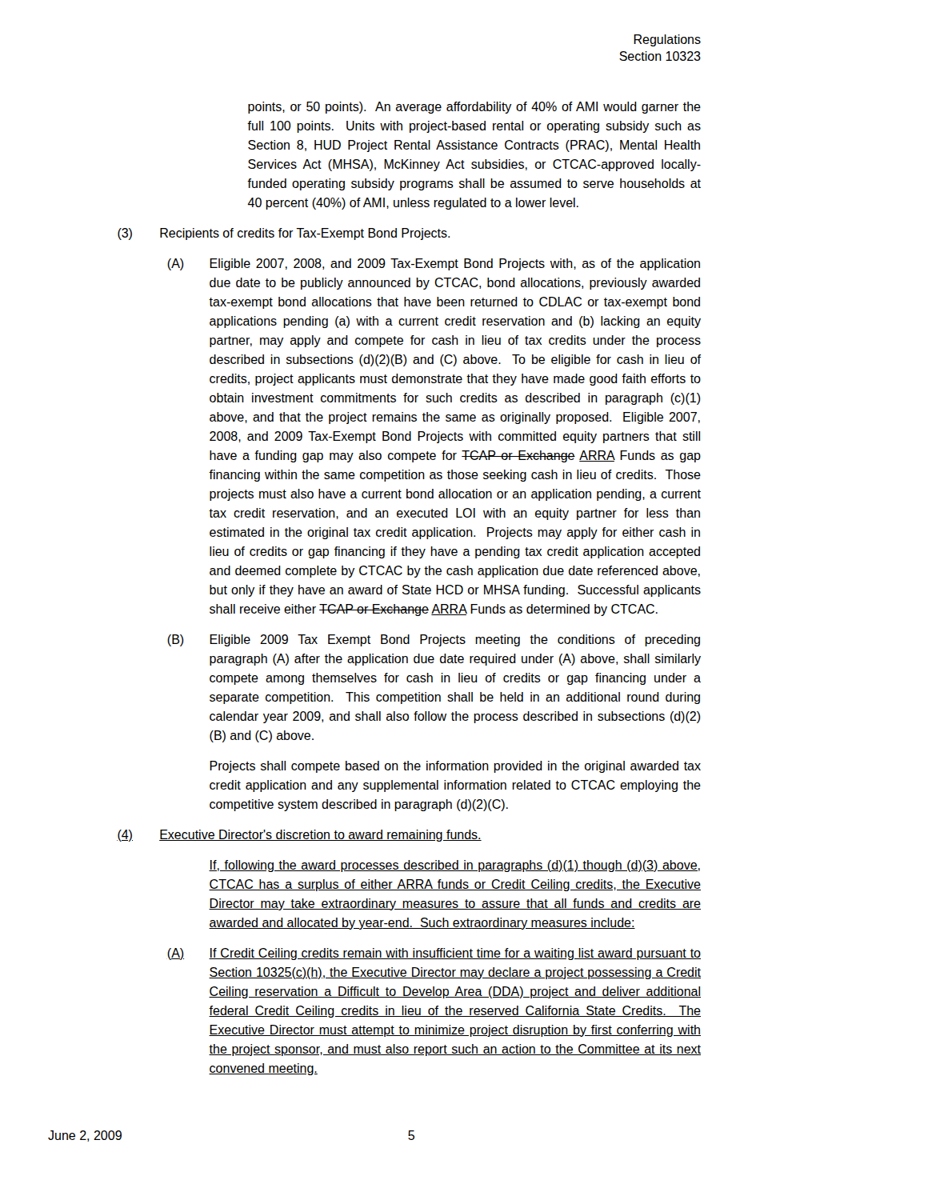Regulations
Section 10323
points, or 50 points). An average affordability of 40% of AMI would garner the full 100 points. Units with project-based rental or operating subsidy such as Section 8, HUD Project Rental Assistance Contracts (PRAC), Mental Health Services Act (MHSA), McKinney Act subsidies, or CTCAC-approved locally-funded operating subsidy programs shall be assumed to serve households at 40 percent (40%) of AMI, unless regulated to a lower level.
(3)
Recipients of credits for Tax-Exempt Bond Projects.
(A)
Eligible 2007, 2008, and 2009 Tax-Exempt Bond Projects with, as of the application due date to be publicly announced by CTCAC, bond allocations, previously awarded tax-exempt bond allocations that have been returned to CDLAC or tax-exempt bond applications pending (a) with a current credit reservation and (b) lacking an equity partner, may apply and compete for cash in lieu of tax credits under the process described in subsections (d)(2)(B) and (C) above. To be eligible for cash in lieu of credits, project applicants must demonstrate that they have made good faith efforts to obtain investment commitments for such credits as described in paragraph (c)(1) above, and that the project remains the same as originally proposed. Eligible 2007, 2008, and 2009 Tax-Exempt Bond Projects with committed equity partners that still have a funding gap may also compete for TCAP or Exchange ARRA Funds as gap financing within the same competition as those seeking cash in lieu of credits. Those projects must also have a current bond allocation or an application pending, a current tax credit reservation, and an executed LOI with an equity partner for less than estimated in the original tax credit application. Projects may apply for either cash in lieu of credits or gap financing if they have a pending tax credit application accepted and deemed complete by CTCAC by the cash application due date referenced above, but only if they have an award of State HCD or MHSA funding. Successful applicants shall receive either TCAP or Exchange ARRA Funds as determined by CTCAC.
(B)
Eligible 2009 Tax Exempt Bond Projects meeting the conditions of preceding paragraph (A) after the application due date required under (A) above, shall similarly compete among themselves for cash in lieu of credits or gap financing under a separate competition. This competition shall be held in an additional round during calendar year 2009, and shall also follow the process described in subsections (d)(2)(B) and (C) above.
Projects shall compete based on the information provided in the original awarded tax credit application and any supplemental information related to CTCAC employing the competitive system described in paragraph (d)(2)(C).
(4)
Executive Director's discretion to award remaining funds.
If, following the award processes described in paragraphs (d)(1) though (d)(3) above, CTCAC has a surplus of either ARRA funds or Credit Ceiling credits, the Executive Director may take extraordinary measures to assure that all funds and credits are awarded and allocated by year-end. Such extraordinary measures include:
(A)
If Credit Ceiling credits remain with insufficient time for a waiting list award pursuant to Section 10325(c)(h), the Executive Director may declare a project possessing a Credit Ceiling reservation a Difficult to Develop Area (DDA) project and deliver additional federal Credit Ceiling credits in lieu of the reserved California State Credits. The Executive Director must attempt to minimize project disruption by first conferring with the project sponsor, and must also report such an action to the Committee at its next convened meeting.
June 2, 2009
5